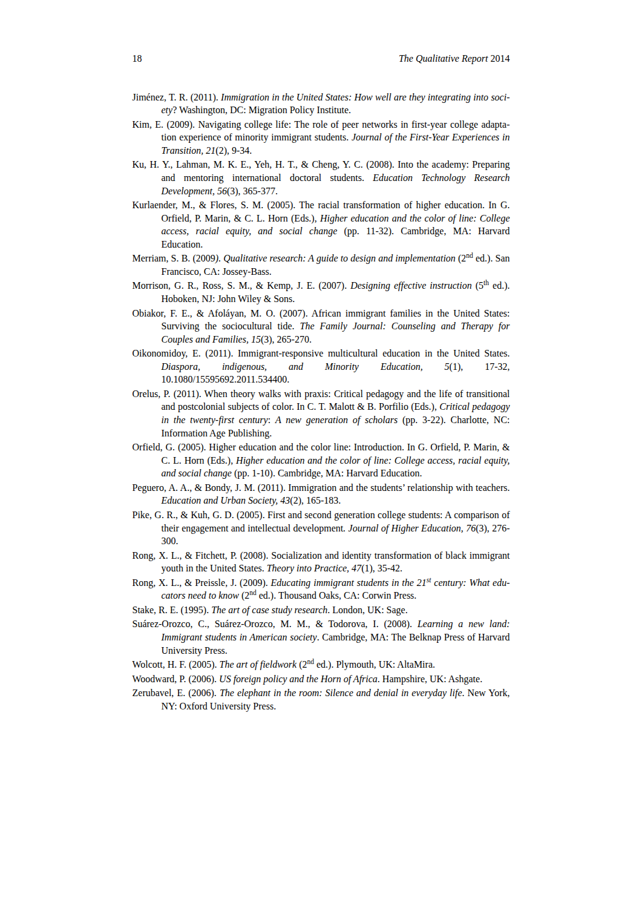18 The Qualitative Report 2014
Jiménez, T. R. (2011). Immigration in the United States: How well are they integrating into society? Washington, DC: Migration Policy Institute.
Kim, E. (2009). Navigating college life: The role of peer networks in first-year college adaptation experience of minority immigrant students. Journal of the First-Year Experiences in Transition, 21(2), 9-34.
Ku, H. Y., Lahman, M. K. E., Yeh, H. T., & Cheng, Y. C. (2008). Into the academy: Preparing and mentoring international doctoral students. Education Technology Research Development, 56(3), 365-377.
Kurlaender, M., & Flores, S. M. (2005). The racial transformation of higher education. In G. Orfield, P. Marin, & C. L. Horn (Eds.), Higher education and the color of line: College access, racial equity, and social change (pp. 11-32). Cambridge, MA: Harvard Education.
Merriam, S. B. (2009). Qualitative research: A guide to design and implementation (2nd ed.). San Francisco, CA: Jossey-Bass.
Morrison, G. R., Ross, S. M., & Kemp, J. E. (2007). Designing effective instruction (5th ed.). Hoboken, NJ: John Wiley & Sons.
Obiakor, F. E., & Afoláyan, M. O. (2007). African immigrant families in the United States: Surviving the sociocultural tide. The Family Journal: Counseling and Therapy for Couples and Families, 15(3), 265-270.
Oikonomidoy, E. (2011). Immigrant-responsive multicultural education in the United States. Diaspora, indigenous, and Minority Education, 5(1), 17-32, 10.1080/15595692.2011.534400.
Orelus, P. (2011). When theory walks with praxis: Critical pedagogy and the life of transitional and postcolonial subjects of color. In C. T. Malott & B. Porfilio (Eds.), Critical pedagogy in the twenty-first century: A new generation of scholars (pp. 3-22). Charlotte, NC: Information Age Publishing.
Orfield, G. (2005). Higher education and the color line: Introduction. In G. Orfield, P. Marin, & C. L. Horn (Eds.), Higher education and the color of line: College access, racial equity, and social change (pp. 1-10). Cambridge, MA: Harvard Education.
Peguero, A. A., & Bondy, J. M. (2011). Immigration and the students’ relationship with teachers. Education and Urban Society, 43(2), 165-183.
Pike, G. R., & Kuh, G. D. (2005). First and second generation college students: A comparison of their engagement and intellectual development. Journal of Higher Education, 76(3), 276-300.
Rong, X. L., & Fitchett, P. (2008). Socialization and identity transformation of black immigrant youth in the United States. Theory into Practice, 47(1), 35-42.
Rong, X. L., & Preissle, J. (2009). Educating immigrant students in the 21st century: What educators need to know (2nd ed.). Thousand Oaks, CA: Corwin Press.
Stake, R. E. (1995). The art of case study research. London, UK: Sage.
Suárez-Orozco, C., Suárez-Orozco, M. M., & Todorova, I. (2008). Learning a new land: Immigrant students in American society. Cambridge, MA: The Belknap Press of Harvard University Press.
Wolcott, H. F. (2005). The art of fieldwork (2nd ed.). Plymouth, UK: AltaMira.
Woodward, P. (2006). US foreign policy and the Horn of Africa. Hampshire, UK: Ashgate.
Zerubavel, E. (2006). The elephant in the room: Silence and denial in everyday life. New York, NY: Oxford University Press.